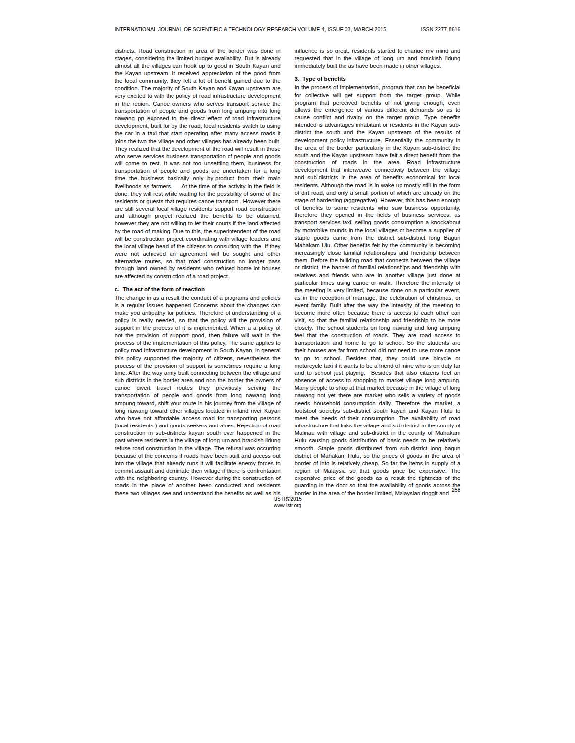INTERNATIONAL JOURNAL OF SCIENTIFIC & TECHNOLOGY RESEARCH VOLUME 4, ISSUE 03, MARCH 2015 ISSN 2277-8616
districts. Road construction in area of the border was done in stages, considering the limited budget availability .But is already almost all the villages can hook up to good in South Kayan and the Kayan upstream. It received appreciation of the good from the local community, they felt a lot of benefit gained due to the condition. The majority of South Kayan and Kayan upstream are very excited to with the policy of road infrastructure development in the region. Canoe owners who serves transport service the transportation of people and goods from long ampung into long nawang pp exposed to the direct effect of road infrastructure development, built for by the road, local residents switch to using the car in a taxi that start operating after many access roads it joins the two the village and other villages has already been built. They realized that the development of the road will result in those who serve services business transportation of people and goods will come to rest. It was not too unsettling them, business for transportation of people and goods are undertaken for a long time the business basically only by-product from their main livelihoods as farmers. At the time of the activity in the field is done, they will rest while waiting for the possibility of some of the residents or guests that requires canoe transport . However there are still several local village residents support road construction and although project realized the benefits to be obtained, however they are not willing to let their courts if the land affected by the road of making. Due to this, the superintendent of the road will be construction project coordinating with village leaders and the local village head of the citizens to consulting with the. If they were not achieved an agreement will be sought and other alternative routes, so that road construction no longer pass through land owned by residents who refused home-lot houses are affected by construction of a road project.
c. The act of the form of reaction
The change in as a result the conduct of a programs and policies is a regular issues happened Concerns about the changes can make you antipathy for policies. Therefore of understanding of a policy is really needed, so that the policy will the provision of support in the process of it is implemented. When a a policy of not the provision of support good, then failure will wait in the process of the implementation of this policy. The same applies to policy road infrastructure development in South Kayan, in general this policy supported the majority of citizens, nevertheless the process of the provision of support is sometimes require a long time. After the way army built connecting between the village and sub-districts in the border area and non the border the owners of canoe divert travel routes they previously serving the transportation of people and goods from long nawang long ampung toward, shift your route in his journey from the village of long nawang toward other villages located in inland river Kayan who have not affordable access road for transporting persons (local residents ) and goods seekers and aloes. Rejection of road construction in sub-districts kayan south ever happened in the past where residents in the village of long uro and brackish lidung refuse road construction in the village. The refusal was occurring because of the concerns if roads have been built and access out into the village that already runs it will facilitate enemy forces to commit assault and dominate their village if there is confrontation with the neighboring country. However during the construction of roads in the place of another been conducted and residents these two villages see and understand the benefits as well as his influence is so great, residents started to change my mind and requested that in the village of long uro and brackish lidung immediately built the as have been made in other villages.
3. Type of benefits
In the process of implementation, program that can be beneficial for collective will get support from the target group. While program that perceived benefits of not giving enough, even allows the emergence of various different demands so as to cause conflict and rivalry on the target group. Type benefits intended is advantages inhabitant or residents in the Kayan sub-district the south and the Kayan upstream of the results of development policy infrastructure. Essentially the community in the area of the border particularly in the Kayan sub-district the south and the Kayan upstream have felt a direct benefit from the construction of roads in the area. Road infrastructure development that interweave connectivity between the village and sub-districts in the area of benefits economical for local residents. Although the road is in wake up mostly still in the form of dirt road, and only a small portion of which are already on the stage of hardening (aggregative). However, this has been enough of benefits to some residents who saw business opportunity, therefore they opened in the fields of business services, as transport services taxi, selling goods consumption a knockabout by motorbike rounds in the local villages or become a supplier of staple goods came from the district sub-district long Bagun Mahakam Ulu. Other benefits felt by the community is becoming increasingly close familial relationships and friendship between them. Before the building road that connects between the village or district, the banner of familial relationships and friendship with relatives and friends who are in another village just done at particular times using canoe or walk. Therefore the intensity of the meeting is very limited, because done on a particular event, as in the reception of marriage, the celebration of christmas, or event family. Built after the way the intensity of the meeting to become more often because there is access to each other can visit, so that the familial relationship and friendship to be more closely. The school students on long nawang and long ampung feel that the construction of roads. They are road access to transportation and home to go to school. So the students are their houses are far from school did not need to use more canoe to go to school. Besides that, they could use bicycle or motorcycle taxi if it wants to be a friend of mine who is on duty far and to school just playing. Besides that also citizens feel an absence of access to shopping to market village long ampung. Many people to shop at that market because in the village of long nawang not yet there are market who sells a variety of goods needs household consumption daily. Therefore the market, a footstool societys sub-district south kayan and Kayan Hulu to meet the needs of their consumption. The availability of road infrastructure that links the village and sub-district in the county of Malinau with village and sub-district in the county of Mahakam Hulu causing goods distribution of basic needs to be relatively smooth. Staple goods distributed from sub-district long bagun district of Mahakam Hulu, so the prices of goods in the area of border of into is relatively cheap. So far the items in supply of a region of Malaysia so that goods price be expensive. The expensive price of the goods as a result the tightness of the guarding in the door so that the availability of goods across the border in the area of the border limited, Malaysian ringgit and
IJSTR©2015
www.ijstr.org
258